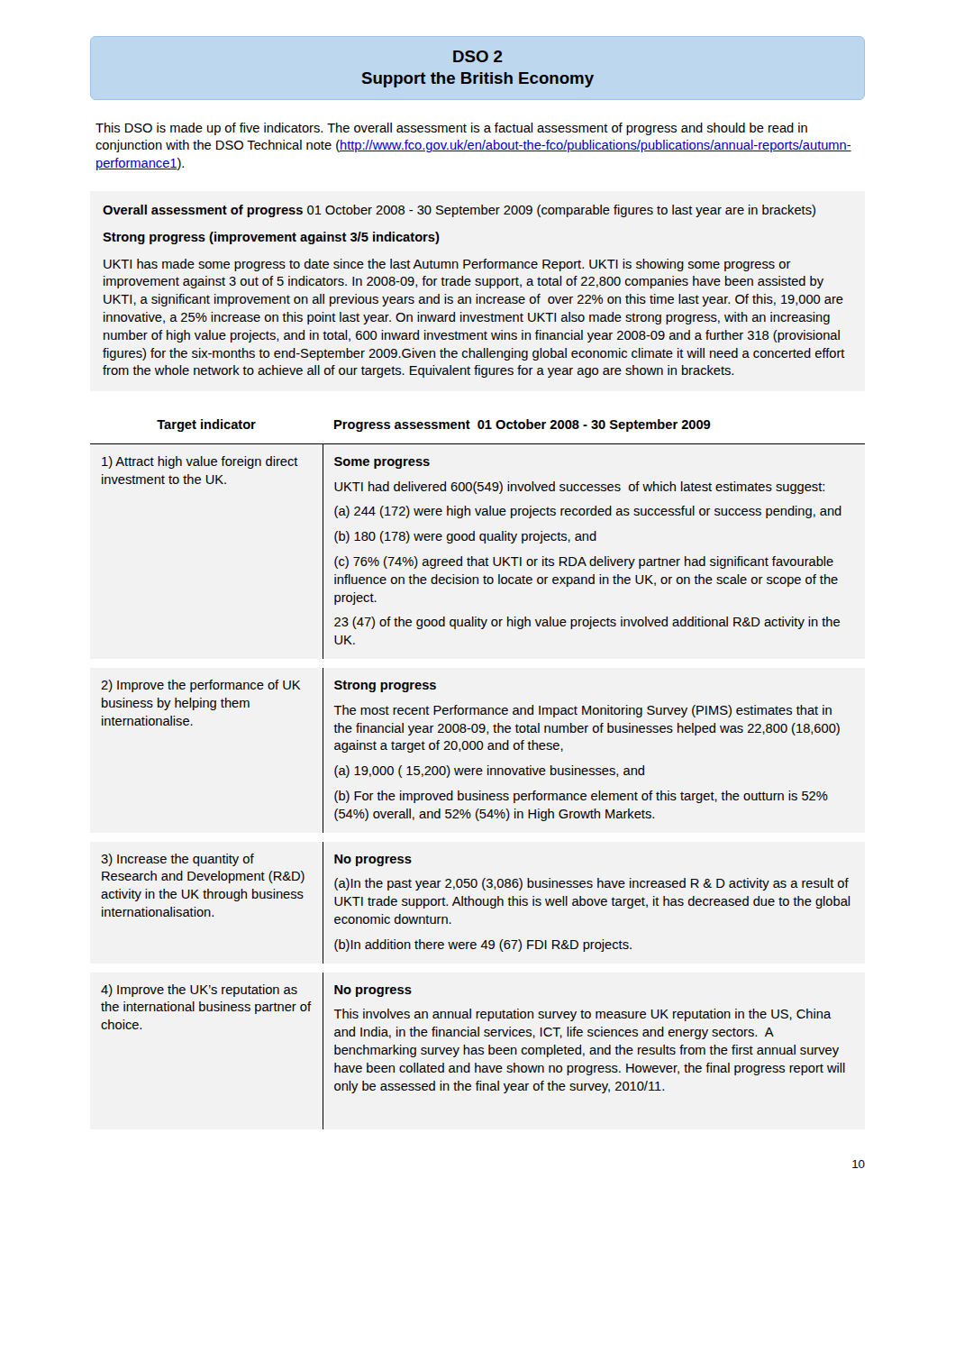DSO 2
Support the British Economy
This DSO is made up of five indicators. The overall assessment is a factual assessment of progress and should be read in conjunction with the DSO Technical note (http://www.fco.gov.uk/en/about-the-fco/publications/publications/annual-reports/autumn-performance1).
Overall assessment of progress 01 October 2008 - 30 September 2009 (comparable figures to last year are in brackets)
Strong progress (improvement against 3/5 indicators)
UKTI has made some progress to date since the last Autumn Performance Report. UKTI is showing some progress or improvement against 3 out of 5 indicators. In 2008-09, for trade support, a total of 22,800 companies have been assisted by UKTI, a significant improvement on all previous years and is an increase of over 22% on this time last year. Of this, 19,000 are innovative, a 25% increase on this point last year. On inward investment UKTI also made strong progress, with an increasing number of high value projects, and in total, 600 inward investment wins in financial year 2008-09 and a further 318 (provisional figures) for the six-months to end-September 2009.Given the challenging global economic climate it will need a concerted effort from the whole network to achieve all of our targets. Equivalent figures for a year ago are shown in brackets.
| Target indicator | Progress assessment 01 October 2008 - 30 September 2009 |
| --- | --- |
| 1) Attract high value foreign direct investment to the UK. | Some progress UKTI had delivered 600(549) involved successes of which latest estimates suggest: (a) 244 (172) were high value projects recorded as successful or success pending, and (b) 180 (178) were good quality projects, and (c) 76% (74%) agreed that UKTI or its RDA delivery partner had significant favourable influence on the decision to locate or expand in the UK, or on the scale or scope of the project. 23 (47) of the good quality or high value projects involved additional R&D activity in the UK. |
| 2) Improve the performance of UK business by helping them internationalise. | Strong progress The most recent Performance and Impact Monitoring Survey (PIMS) estimates that in the financial year 2008-09, the total number of businesses helped was 22,800 (18,600) against a target of 20,000 and of these, (a) 19,000 ( 15,200) were innovative businesses, and (b) For the improved business performance element of this target, the outturn is 52% (54%) overall, and 52% (54%) in High Growth Markets. |
| 3) Increase the quantity of Research and Development (R&D) activity in the UK through business internationalisation. | No progress (a)In the past year 2,050 (3,086) businesses have increased R & D activity as a result of UKTI trade support. Although this is well above target, it has decreased due to the global economic downturn. (b)In addition there were 49 (67) FDI R&D projects. |
| 4) Improve the UK’s reputation as the international business partner of choice. | No progress This involves an annual reputation survey to measure UK reputation in the US, China and India, in the financial services, ICT, life sciences and energy sectors. A benchmarking survey has been completed, and the results from the first annual survey have been collated and have shown no progress. However, the final progress report will only be assessed in the final year of the survey, 2010/11. |
10